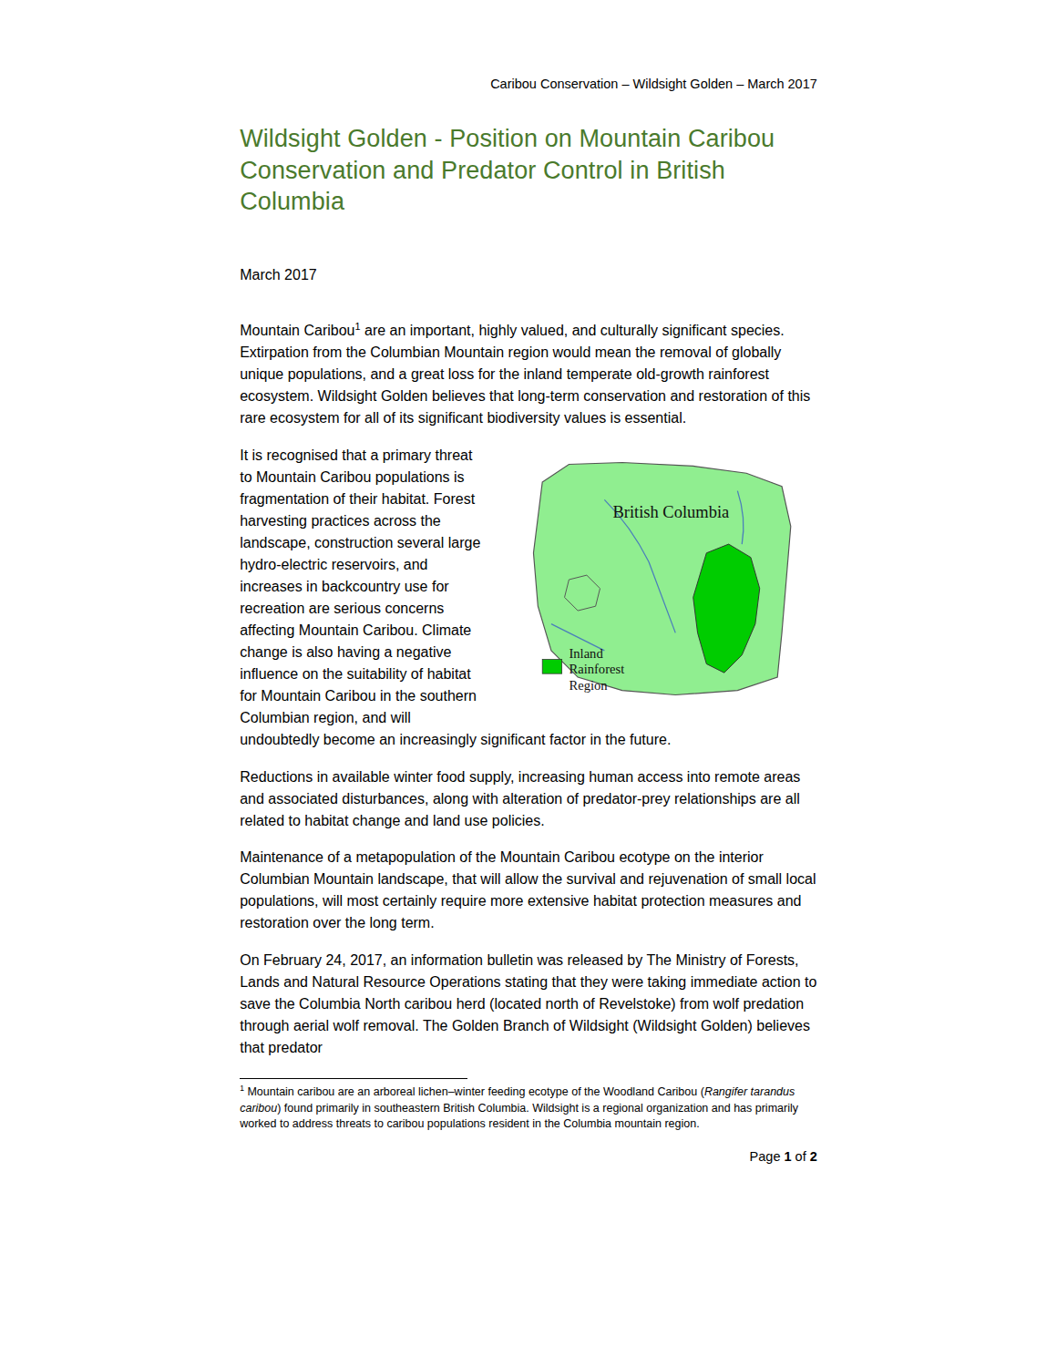Caribou Conservation – Wildsight Golden – March 2017
Wildsight Golden - Position on Mountain Caribou Conservation and Predator Control in British Columbia
March 2017
Mountain Caribou1 are an important, highly valued, and culturally significant species. Extirpation from the Columbian Mountain region would mean the removal of globally unique populations, and a great loss for the inland temperate old-growth rainforest ecosystem. Wildsight Golden believes that long-term conservation and restoration of this rare ecosystem for all of its significant biodiversity values is essential.
It is recognised that a primary threat to Mountain Caribou populations is fragmentation of their habitat. Forest harvesting practices across the landscape, construction several large hydro-electric reservoirs, and increases in backcountry use for recreation are serious concerns affecting Mountain Caribou. Climate change is also having a negative influence on the suitability of habitat for Mountain Caribou in the southern Columbian region, and will undoubtedly become an increasingly significant factor in the future.
Reductions in available winter food supply, increasing human access into remote areas and associated disturbances, along with alteration of predator-prey relationships are all related to habitat change and land use policies.
Maintenance of a metapopulation of the Mountain Caribou ecotype on the interior Columbian Mountain landscape, that will allow the survival and rejuvenation of small local populations, will most certainly require more extensive habitat protection measures and restoration over the long term.
On February 24, 2017, an information bulletin was released by The Ministry of Forests, Lands and Natural Resource Operations stating that they were taking immediate action to save the Columbia North caribou herd (located north of Revelstoke) from wolf predation through aerial wolf removal. The Golden Branch of Wildsight (Wildsight Golden) believes that predator
1 Mountain caribou are an arboreal lichen–winter feeding ecotype of the Woodland Caribou (Rangifer tarandus caribou) found primarily in southeastern British Columbia. Wildsight is a regional organization and has primarily worked to address threats to caribou populations resident in the Columbia mountain region.
Page 1 of 2